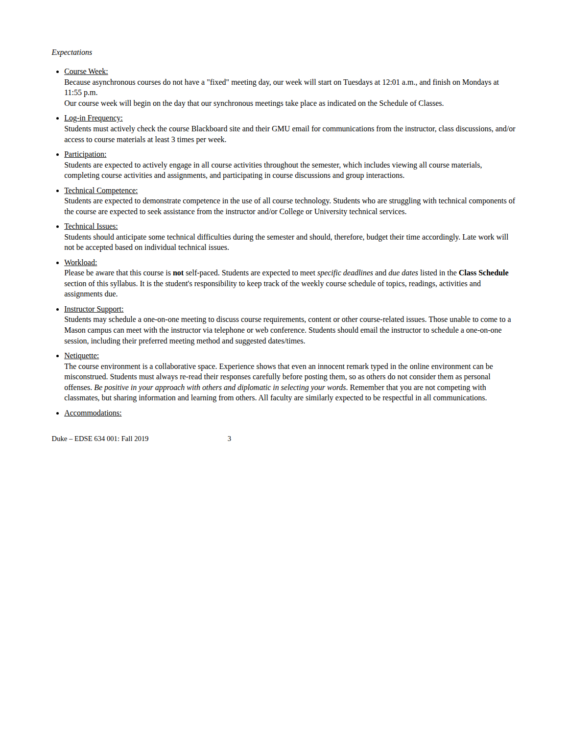Expectations
Course Week:
Because asynchronous courses do not have a "fixed" meeting day, our week will start on Tuesdays at 12:01 a.m., and finish on Mondays at 11:55 p.m.
Our course week will begin on the day that our synchronous meetings take place as indicated on the Schedule of Classes.
Log-in Frequency:
Students must actively check the course Blackboard site and their GMU email for communications from the instructor, class discussions, and/or access to course materials at least 3 times per week.
Participation:
Students are expected to actively engage in all course activities throughout the semester, which includes viewing all course materials, completing course activities and assignments, and participating in course discussions and group interactions.
Technical Competence:
Students are expected to demonstrate competence in the use of all course technology. Students who are struggling with technical components of the course are expected to seek assistance from the instructor and/or College or University technical services.
Technical Issues:
Students should anticipate some technical difficulties during the semester and should, therefore, budget their time accordingly. Late work will not be accepted based on individual technical issues.
Workload:
Please be aware that this course is not self-paced. Students are expected to meet specific deadlines and due dates listed in the Class Schedule section of this syllabus. It is the student's responsibility to keep track of the weekly course schedule of topics, readings, activities and assignments due.
Instructor Support:
Students may schedule a one-on-one meeting to discuss course requirements, content or other course-related issues. Those unable to come to a Mason campus can meet with the instructor via telephone or web conference. Students should email the instructor to schedule a one-on-one session, including their preferred meeting method and suggested dates/times.
Netiquette:
The course environment is a collaborative space. Experience shows that even an innocent remark typed in the online environment can be misconstrued. Students must always re-read their responses carefully before posting them, so as others do not consider them as personal offenses. Be positive in your approach with others and diplomatic in selecting your words. Remember that you are not competing with classmates, but sharing information and learning from others. All faculty are similarly expected to be respectful in all communications.
Accommodations:
Duke – EDSE 634 001: Fall 2019 3